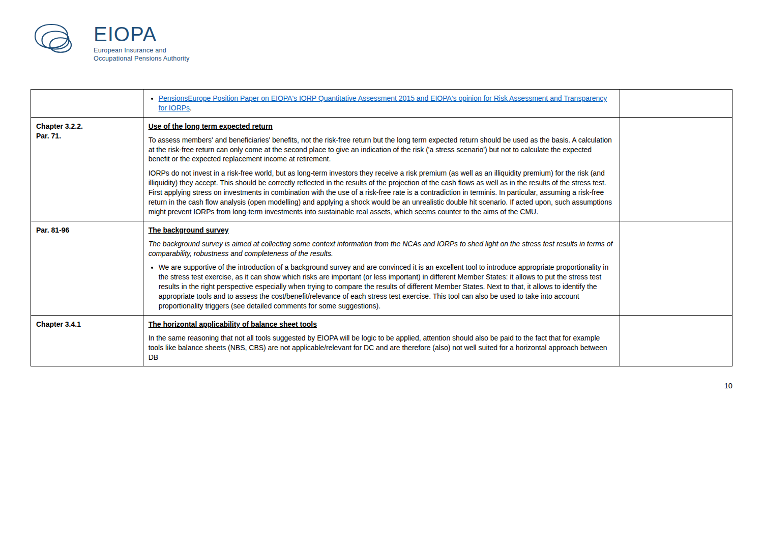EIOPA
European Insurance and
Occupational Pensions Authority
| | PensionsEurope Position Paper on EIOPA's IORP Quantitative Assessment 2015 and EIOPA's opinion for Risk Assessment and Transparency for IORPs . | |
| Chapter 3.2.2. Par. 71. | Use of the long term expected return To assess members' and beneficiaries' benefits, not the risk-free return but the long term expected return should be used as the basis. A calculation at the risk-free return can only come at the second place to give an indication of the risk ('a stress scenario') but not to calculate the expected benefit or the expected replacement income at retirement. IORPs do not invest in a risk-free world, but as long-term investors they receive a risk premium (as well as an illiquidity premium) for the risk (and illiquidity) they accept. This should be correctly reflected in the results of the projection of the cash flows as well as in the results of the stress test. First applying stress on investments in combination with the use of a risk-free rate is a contradiction in terminis. In particular, assuming a risk-free return in the cash flow analysis (open modelling) and applying a shock would be an unrealistic double hit scenario. If acted upon, such assumptions might prevent IORPs from long-term investments into sustainable real assets, which seems counter to the aims of the CMU. | |
| Par. 81-96 | The background survey The background survey is aimed at collecting some context information from the NCAs and IORPs to shed light on the stress test results in terms of comparability, robustness and completeness of the results. We are supportive of the introduction of a background survey and are convinced it is an excellent tool to introduce appropriate proportionality in the stress test exercise, as it can show which risks are important (or less important) in different Member States: it allows to put the stress test results in the right perspective especially when trying to compare the results of different Member States. Next to that, it allows to identify the appropriate tools and to assess the cost/benefit/relevance of each stress test exercise. This tool can also be used to take into account proportionality triggers (see detailed comments for some suggestions). | |
| Chapter 3.4.1 | The horizontal applicability of balance sheet tools In the same reasoning that not all tools suggested by EIOPA will be logic to be applied, attention should also be paid to the fact that for example tools like balance sheets (NBS, CBS) are not applicable/relevant for DC and are therefore (also) not well suited for a horizontal approach between DB | |
10